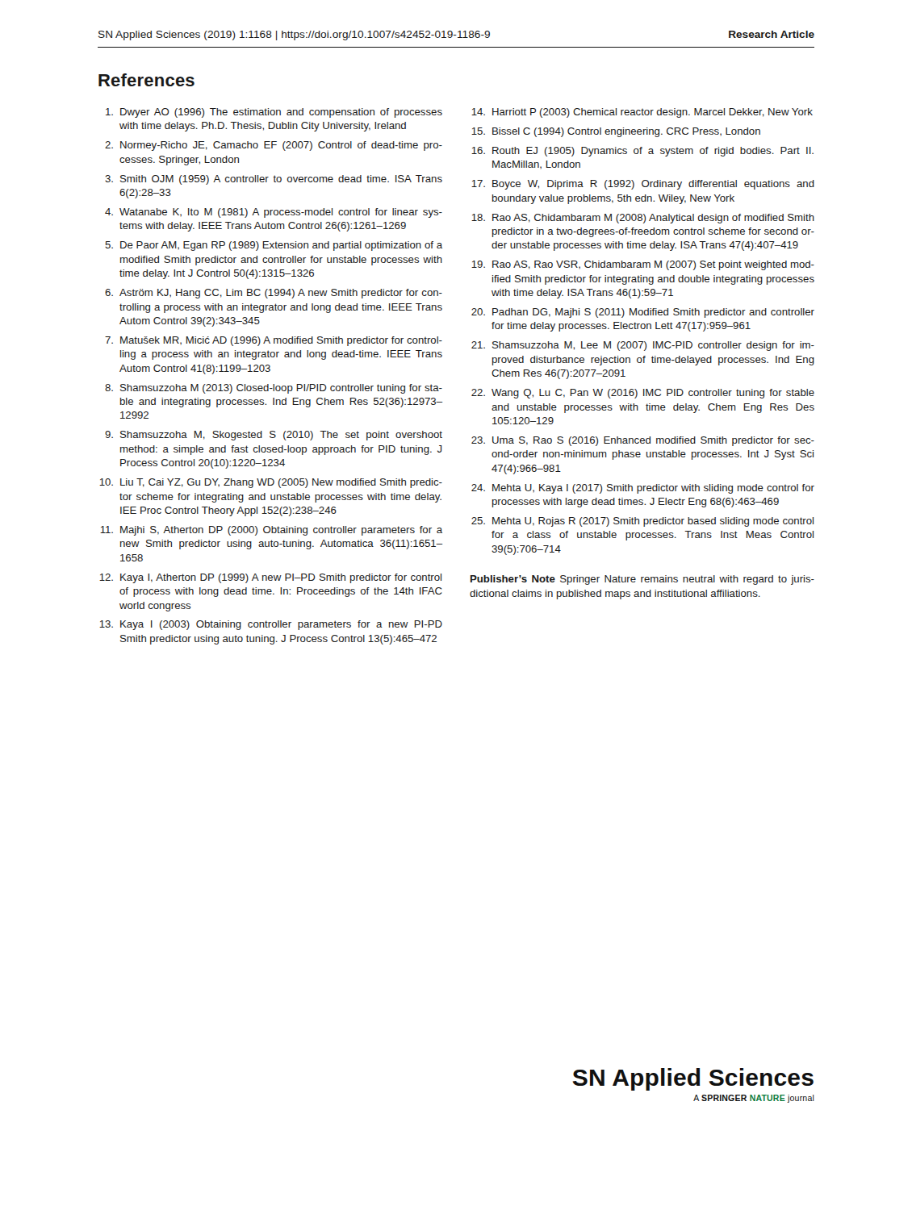SN Applied Sciences (2019) 1:1168 | https://doi.org/10.1007/s42452-019-1186-9
Research Article
References
1. Dwyer AO (1996) The estimation and compensation of processes with time delays. Ph.D. Thesis, Dublin City University, Ireland
2. Normey-Richo JE, Camacho EF (2007) Control of dead-time processes. Springer, London
3. Smith OJM (1959) A controller to overcome dead time. ISA Trans 6(2):28–33
4. Watanabe K, Ito M (1981) A process-model control for linear systems with delay. IEEE Trans Autom Control 26(6):1261–1269
5. De Paor AM, Egan RP (1989) Extension and partial optimization of a modified Smith predictor and controller for unstable processes with time delay. Int J Control 50(4):1315–1326
6. Aström KJ, Hang CC, Lim BC (1994) A new Smith predictor for controlling a process with an integrator and long dead time. IEEE Trans Autom Control 39(2):343–345
7. Matušek MR, Micić AD (1996) A modified Smith predictor for controlling a process with an integrator and long dead-time. IEEE Trans Autom Control 41(8):1199–1203
8. Shamsuzzoha M (2013) Closed-loop PI/PID controller tuning for stable and integrating processes. Ind Eng Chem Res 52(36):12973–12992
9. Shamsuzzoha M, Skogested S (2010) The set point overshoot method: a simple and fast closed-loop approach for PID tuning. J Process Control 20(10):1220–1234
10. Liu T, Cai YZ, Gu DY, Zhang WD (2005) New modified Smith predictor scheme for integrating and unstable processes with time delay. IEE Proc Control Theory Appl 152(2):238–246
11. Majhi S, Atherton DP (2000) Obtaining controller parameters for a new Smith predictor using auto-tuning. Automatica 36(11):1651–1658
12. Kaya I, Atherton DP (1999) A new PI–PD Smith predictor for control of process with long dead time. In: Proceedings of the 14th IFAC world congress
13. Kaya I (2003) Obtaining controller parameters for a new PI-PD Smith predictor using auto tuning. J Process Control 13(5):465–472
14. Harriott P (2003) Chemical reactor design. Marcel Dekker, New York
15. Bissel C (1994) Control engineering. CRC Press, London
16. Routh EJ (1905) Dynamics of a system of rigid bodies. Part II. MacMillan, London
17. Boyce W, Diprima R (1992) Ordinary differential equations and boundary value problems, 5th edn. Wiley, New York
18. Rao AS, Chidambaram M (2008) Analytical design of modified Smith predictor in a two-degrees-of-freedom control scheme for second order unstable processes with time delay. ISA Trans 47(4):407–419
19. Rao AS, Rao VSR, Chidambaram M (2007) Set point weighted modified Smith predictor for integrating and double integrating processes with time delay. ISA Trans 46(1):59–71
20. Padhan DG, Majhi S (2011) Modified Smith predictor and controller for time delay processes. Electron Lett 47(17):959–961
21. Shamsuzzoha M, Lee M (2007) IMC-PID controller design for improved disturbance rejection of time-delayed processes. Ind Eng Chem Res 46(7):2077–2091
22. Wang Q, Lu C, Pan W (2016) IMC PID controller tuning for stable and unstable processes with time delay. Chem Eng Res Des 105:120–129
23. Uma S, Rao S (2016) Enhanced modified Smith predictor for second-order non-minimum phase unstable processes. Int J Syst Sci 47(4):966–981
24. Mehta U, Kaya I (2017) Smith predictor with sliding mode control for processes with large dead times. J Electr Eng 68(6):463–469
25. Mehta U, Rojas R (2017) Smith predictor based sliding mode control for a class of unstable processes. Trans Inst Meas Control 39(5):706–714
Publisher’s Note Springer Nature remains neutral with regard to jurisdictional claims in published maps and institutional affiliations.
SN Applied Sciences
A SPRINGER NATURE journal